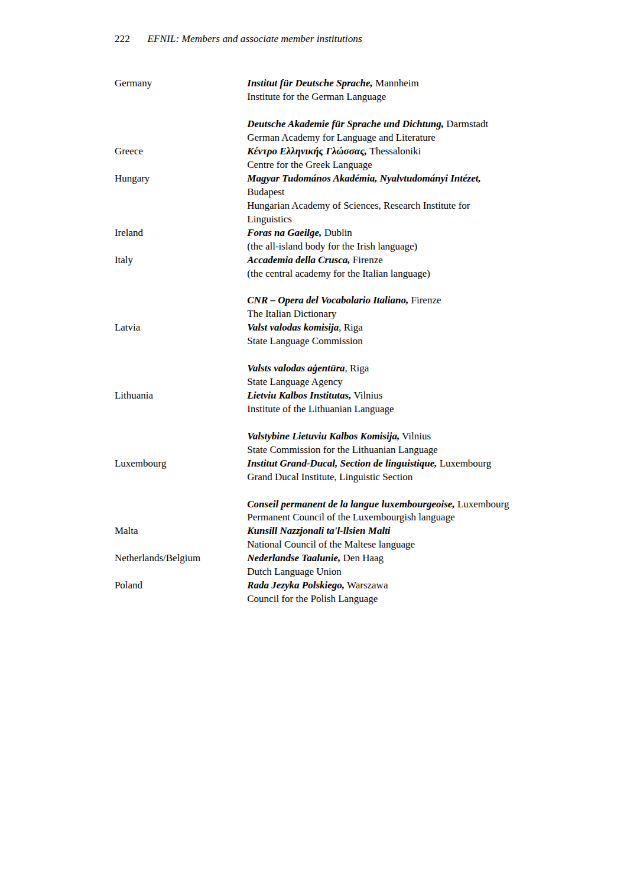222
EFNIL: Members and associate member institutions
| Germany | Institut für Deutsche Sprache, Mannheim Institute for the German Language Deutsche Akademie für Sprache und Dichtung, Darmstadt German Academy for Language and Literature |
| Greece | Κέντρο Ελληνικής Γλώσσας, Thessaloniki Centre for the Greek Language |
| Hungary | Magyar Tudomános Akadémia, Nyalvtudományi Intézet, Budapest Hungarian Academy of Sciences, Research Institute for Linguistics |
| Ireland | Foras na Gaeilge, Dublin (the all-island body for the Irish language) |
| Italy | Accademia della Crusca, Firenze (the central academy for the Italian language) CNR – Opera del Vocabolario Italiano, Firenze The Italian Dictionary |
| Latvia | Valst valodas komisija , Riga State Language Commission Valsts valodas aģentūra , Riga State Language Agency |
| Lithuania | Lietviu Kalbos Institutas, Vilnius Institute of the Lithuanian Language Valstybine Lietuviu Kalbos Komisija, Vilnius State Commission for the Lithuanian Language |
| Luxembourg | Institut Grand-Ducal, Section de linguistique, Luxembourg Grand Ducal Institute, Linguistic Section Conseil permanent de la langue luxembourgeoise, Luxembourg Permanent Council of the Luxembourgish language |
| Malta | Kunsill Nazzjonali ta'l-llsien Malti National Council of the Maltese language |
| Netherlands/Belgium | Nederlandse Taalunie, Den Haag Dutch Language Union |
| Poland | Rada Jezyka Polskiego, Warszawa Council for the Polish Language |